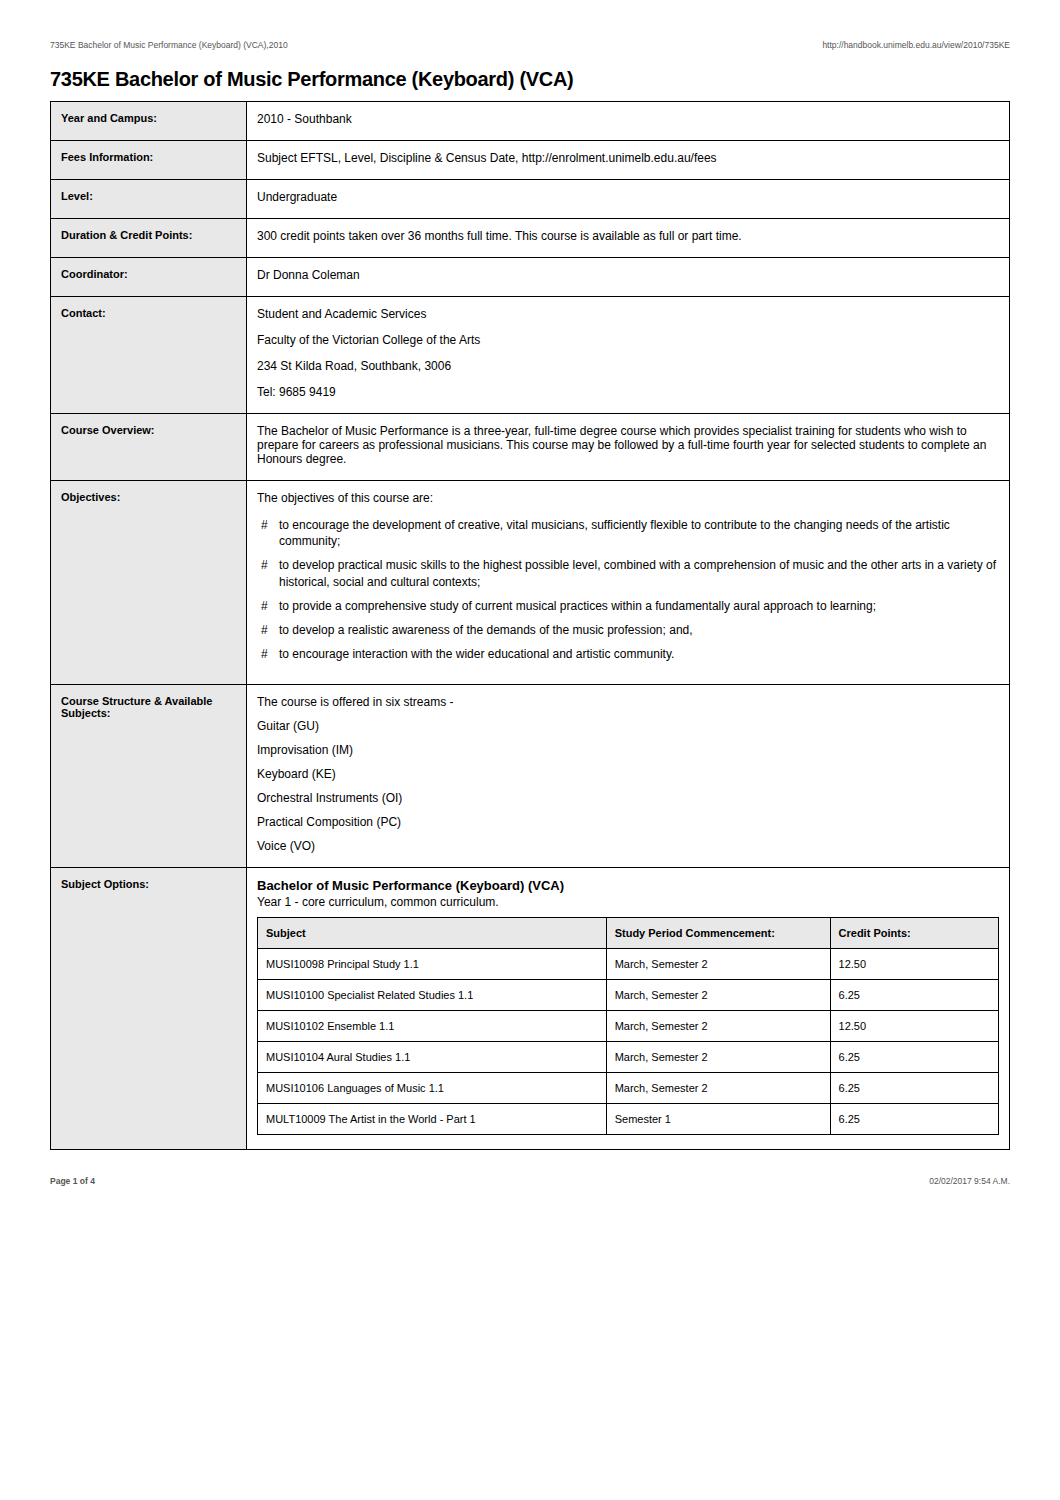735KE Bachelor of Music Performance (Keyboard) (VCA),2010 http://handbook.unimelb.edu.au/view/2010/735KE
735KE Bachelor of Music Performance (Keyboard) (VCA)
| Year and Campus: | 2010 - Southbank |
| Fees Information: | Subject EFTSL, Level, Discipline & Census Date, http://enrolment.unimelb.edu.au/fees |
| Level: | Undergraduate |
| Duration & Credit Points: | 300 credit points taken over 36 months full time. This course is available as full or part time. |
| Coordinator: | Dr Donna Coleman |
| Contact: | Student and Academic Services Faculty of the Victorian College of the Arts 234 St Kilda Road, Southbank, 3006 Tel: 9685 9419 |
| Course Overview: | The Bachelor of Music Performance is a three-year, full-time degree course which provides specialist training for students who wish to prepare for careers as professional musicians. This course may be followed by a full-time fourth year for selected students to complete an Honours degree. |
| Objectives: | The objectives of this course are: to encourage the development of creative, vital musicians, sufficiently flexible to contribute to the changing needs of the artistic community; to develop practical music skills to the highest possible level, combined with a comprehension of music and the other arts in a variety of historical, social and cultural contexts; to provide a comprehensive study of current musical practices within a fundamentally aural approach to learning; to develop a realistic awareness of the demands of the music profession; and, to encourage interaction with the wider educational and artistic community. |
| Course Structure & Available Subjects: | The course is offered in six streams - Guitar (GU) Improvisation (IM) Keyboard (KE) Orchestral Instruments (OI) Practical Composition (PC) Voice (VO) |
| Subject Options: | Bachelor of Music Performance (Keyboard) (VCA) Year 1 - core curriculum, common curriculum. / Subject / Study Period Commencement: / Credit Points: / / --- / --- / --- / / MUSI10098 Principal Study 1.1 / March, Semester 2 / 12.50 / / MUSI10100 Specialist Related Studies 1.1 / March, Semester 2 / 6.25 / / MUSI10102 Ensemble 1.1 / March, Semester 2 / 12.50 / / MUSI10104 Aural Studies 1.1 / March, Semester 2 / 6.25 / / MUSI10106 Languages of Music 1.1 / March, Semester 2 / 6.25 / / MULT10009 The Artist in the World - Part 1 / Semester 1 / 6.25 / |
Page 1 of 4 02/02/2017 9:54 A.M.